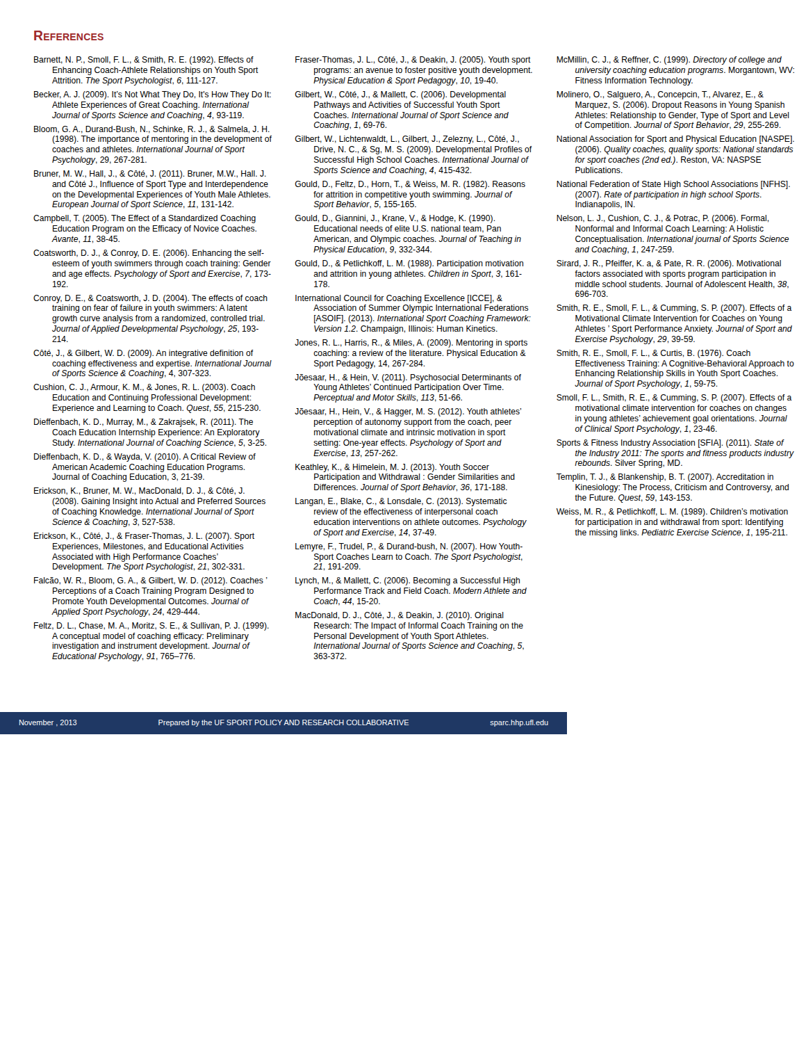References
Barnett, N. P., Smoll, F. L., & Smith, R. E. (1992). Effects of Enhancing Coach-Athlete Relationships on Youth Sport Attrition. The Sport Psychologist, 6, 111-127.
Becker, A. J. (2009). It’s Not What They Do, It's How They Do It: Athlete Experiences of Great Coaching. International Journal of Sports Science and Coaching, 4, 93-119.
Bloom, G. A., Durand-Bush, N., Schinke, R. J., & Salmela, J. H. (1998). The importance of mentoring in the development of coaches and athletes. International Journal of Sport Psychology, 29, 267-281.
Bruner, M. W., Hall, J., & Côté, J. (2011). Bruner, M.W., Hall. J. and Côté J., Influence of Sport Type and Interdependence on the Developmental Experiences of Youth Male Athletes. European Journal of Sport Science, 11, 131-142.
Campbell, T. (2005). The Effect of a Standardized Coaching Education Program on the Efficacy of Novice Coaches. Avante, 11, 38-45.
Coatsworth, D. J., & Conroy, D. E. (2006). Enhancing the self-esteem of youth swimmers through coach training: Gender and age effects. Psychology of Sport and Exercise, 7, 173-192.
Conroy, D. E., & Coatsworth, J. D. (2004). The effects of coach training on fear of failure in youth swimmers: A latent growth curve analysis from a randomized, controlled trial. Journal of Applied Developmental Psychology, 25, 193-214.
Côté, J., & Gilbert, W. D. (2009). An integrative definition of coaching effectiveness and expertise. International Journal of Sports Science & Coaching, 4, 307-323.
Cushion, C. J., Armour, K. M., & Jones, R. L. (2003). Coach Education and Continuing Professional Development: Experience and Learning to Coach. Quest, 55, 215-230.
Dieffenbach, K. D., Murray, M., & Zakrajsek, R. (2011). The Coach Education Internship Experience: An Exploratory Study. International Journal of Coaching Science, 5, 3-25.
Dieffenbach, K. D., & Wayda, V. (2010). A Critical Review of American Academic Coaching Education Programs. Journal of Coaching Education, 3, 21-39.
Erickson, K., Bruner, M. W., MacDonald, D. J., & Côté, J. (2008). Gaining Insight into Actual and Preferred Sources of Coaching Knowledge. International Journal of Sport Science & Coaching, 3, 527-538.
Erickson, K., Côté, J., & Fraser-Thomas, J. L. (2007). Sport Experiences, Milestones, and Educational Activities Associated with High Performance Coaches’ Development. The Sport Psychologist, 21, 302-331.
Falcão, W. R., Bloom, G. A., & Gilbert, W. D. (2012). Coaches ’ Perceptions of a Coach Training Program Designed to Promote Youth Developmental Outcomes. Journal of Applied Sport Psychology, 24, 429-444.
Feltz, D. L., Chase, M. A., Moritz, S. E., & Sullivan, P. J. (1999). A conceptual model of coaching efficacy: Preliminary investigation and instrument development. Journal of Educational Psychology, 91, 765–776.
Fraser-Thomas, J. L., Côté, J., & Deakin, J. (2005). Youth sport programs: an avenue to foster positive youth development. Physical Education & Sport Pedagogy, 10, 19-40.
Gilbert, W., Côté, J., & Mallett, C. (2006). Developmental Pathways and Activities of Successful Youth Sport Coaches. International Journal of Sport Science and Coaching, 1, 69-76.
Gilbert, W., Lichtenwaldt, L., Gilbert, J., Zelezny, L., Côté, J., Drive, N. C., & Sg, M. S. (2009). Developmental Profiles of Successful High School Coaches. International Journal of Sports Science and Coaching, 4, 415-432.
Gould, D., Feltz, D., Horn, T., & Weiss, M. R. (1982). Reasons for attrition in competitive youth swimming. Journal of Sport Behavior, 5, 155-165.
Gould, D., Giannini, J., Krane, V., & Hodge, K. (1990). Educational needs of elite U.S. national team, Pan American, and Olympic coaches. Journal of Teaching in Physical Education, 9, 332-344.
Gould, D., & Petlichkoff, L. M. (1988). Participation motivation and attrition in young athletes. Children in Sport, 3, 161-178.
International Council for Coaching Excellence [ICCE], & Association of Summer Olympic International Federations [ASOIF]. (2013). International Sport Coaching Framework: Version 1.2. Champaign, Illinois: Human Kinetics.
Jones, R. L., Harris, R., & Miles, A. (2009). Mentoring in sports coaching: a review of the literature. Physical Education & Sport Pedagogy, 14, 267-284.
Jõesaar, H., & Hein, V. (2011). Psychosocial Determinants of Young Athletes’ Continued Participation Over Time. Perceptual and Motor Skills, 113, 51-66.
Jõesaar, H., Hein, V., & Hagger, M. S. (2012). Youth athletes’ perception of autonomy support from the coach, peer motivational climate and intrinsic motivation in sport setting: One-year effects. Psychology of Sport and Exercise, 13, 257-262.
Keathley, K., & Himelein, M. J. (2013). Youth Soccer Participation and Withdrawal : Gender Similarities and Differences. Journal of Sport Behavior, 36, 171-188.
Langan, E., Blake, C., & Lonsdale, C. (2013). Systematic review of the effectiveness of interpersonal coach education interventions on athlete outcomes. Psychology of Sport and Exercise, 14, 37-49.
Lemyre, F., Trudel, P., & Durand-bush, N. (2007). How Youth-Sport Coaches Learn to Coach. The Sport Psychologist, 21, 191-209.
Lynch, M., & Mallett, C. (2006). Becoming a Successful High Performance Track and Field Coach. Modern Athlete and Coach, 44, 15-20.
MacDonald, D. J., Côté, J., & Deakin, J. (2010). Original Research: The Impact of Informal Coach Training on the Personal Development of Youth Sport Athletes. International Journal of Sports Science and Coaching, 5, 363-372.
McMillin, C. J., & Reffner, C. (1999). Directory of college and university coaching education programs. Morgantown, WV: Fitness Information Technology.
Molinero, O., Salguero, A., Concepcin, T., Alvarez, E., & Marquez, S. (2006). Dropout Reasons in Young Spanish Athletes: Relationship to Gender, Type of Sport and Level of Competition. Journal of Sport Behavior, 29, 255-269.
National Association for Sport and Physical Education [NASPE]. (2006). Quality coaches, quality sports: National standards for sport coaches (2nd ed.). Reston, VA: NASPSE Publications.
National Federation of State High School Associations [NFHS]. (2007). Rate of participation in high school Sports. Indianapolis, IN.
Nelson, L. J., Cushion, C. J., & Potrac, P. (2006). Formal, Nonformal and Informal Coach Learning: A Holistic Conceptualisation. International journal of Sports Science and Coaching, 1, 247-259.
Sirard, J. R., Pfeiffer, K. a, & Pate, R. R. (2006). Motivational factors associated with sports program participation in middle school students. Journal of Adolescent Health, 38, 696-703.
Smith, R. E., Smoll, F. L., & Cumming, S. P. (2007). Effects of a Motivational Climate Intervention for Coaches on Young Athletes ’ Sport Performance Anxiety. Journal of Sport and Exercise Psychology, 29, 39-59.
Smith, R. E., Smoll, F. L., & Curtis, B. (1976). Coach Effectiveness Training: A Cognitive-Behavioral Approach to Enhancing Relationship Skills in Youth Sport Coaches. Journal of Sport Psychology, 1, 59-75.
Smoll, F. L., Smith, R. E., & Cumming, S. P. (2007). Effects of a motivational climate intervention for coaches on changes in young athletes’ achievement goal orientations. Journal of Clinical Sport Psychology, 1, 23-46.
Sports & Fitness Industry Association [SFIA]. (2011). State of the Industry 2011: The sports and fitness products industry rebounds. Silver Spring, MD.
Templin, T. J., & Blankenship, B. T. (2007). Accreditation in Kinesiology: The Process, Criticism and Controversy, and the Future. Quest, 59, 143-153.
Weiss, M. R., & Petlichkoff, L. M. (1989). Children’s motivation for participation in and withdrawal from sport: Identifying the missing links. Pediatric Exercise Science, 1, 195-211.
November , 2013
Prepared by the UF SPORT POLICY AND RESEARCH COLLABORATIVE
sparc.hhp.ufl.edu